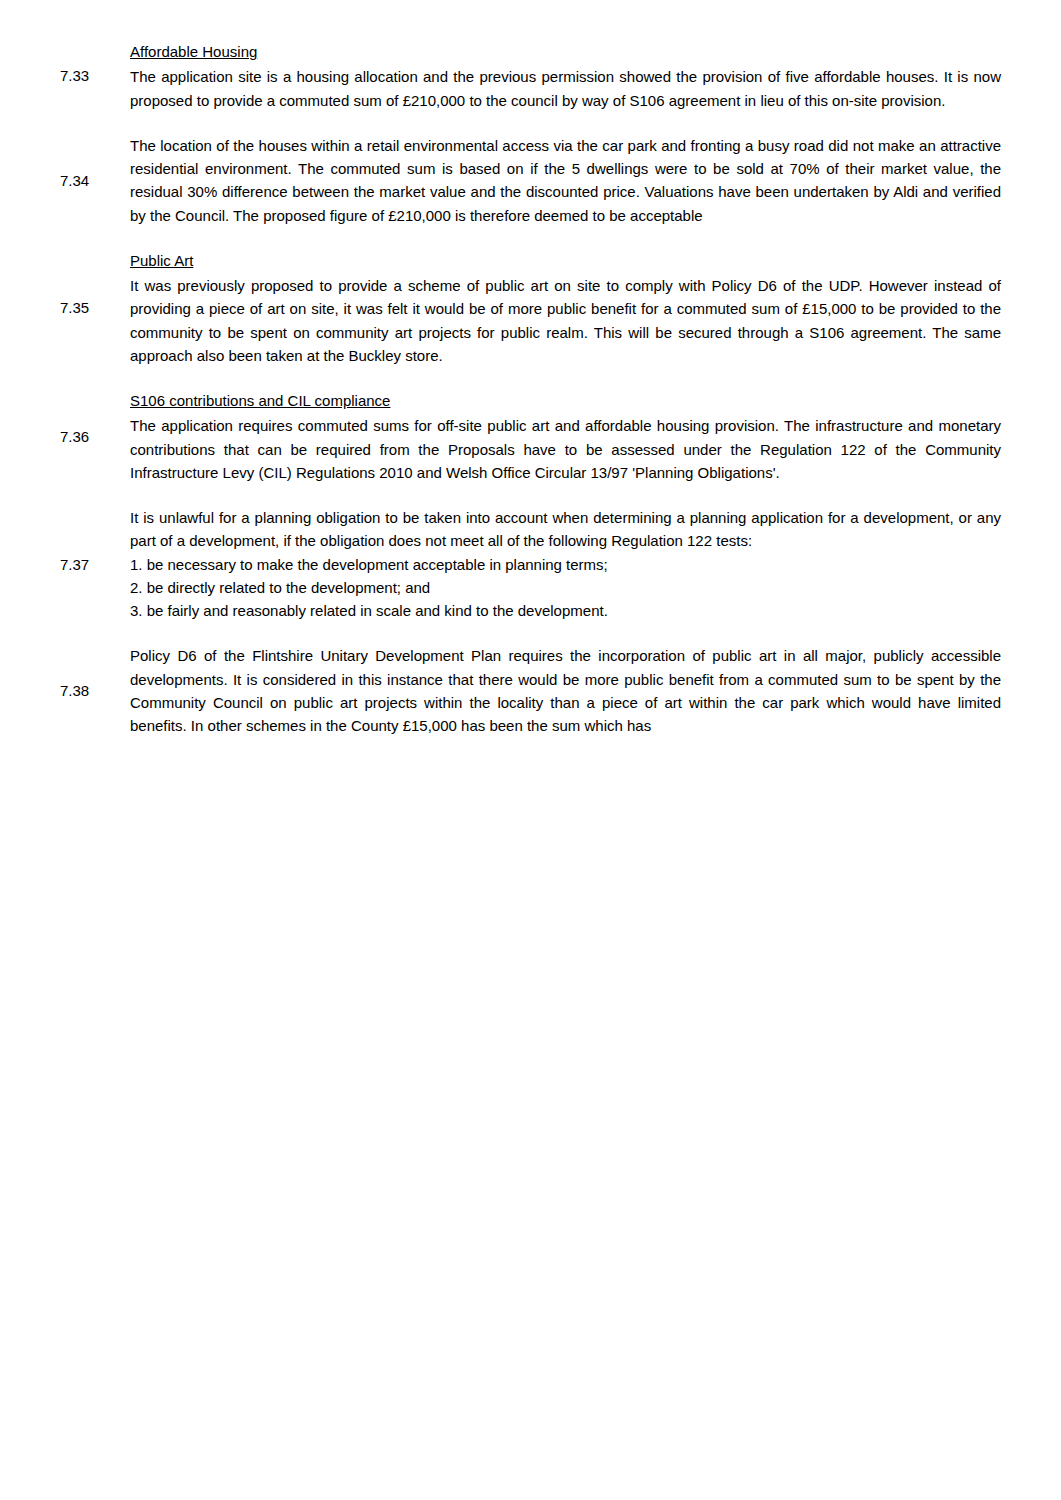7.33
Affordable Housing
The application site is a housing allocation and the previous permission showed the provision of five affordable houses. It is now proposed to provide a commuted sum of £210,000 to the council by way of S106 agreement in lieu of this on-site provision.
7.34
The location of the houses within a retail environmental access via the car park and fronting a busy road did not make an attractive residential environment. The commuted sum is based on if the 5 dwellings were to be sold at 70% of their market value, the residual 30% difference between the market value and the discounted price. Valuations have been undertaken by Aldi and verified by the Council. The proposed figure of £210,000 is therefore deemed to be acceptable
7.35
Public Art
It was previously proposed to provide a scheme of public art on site to comply with Policy D6 of the UDP. However instead of providing a piece of art on site, it was felt it would be of more public benefit for a commuted sum of £15,000 to be provided to the community to be spent on community art projects for public realm. This will be secured through a S106 agreement. The same approach also been taken at the Buckley store.
7.36
S106 contributions and CIL compliance
The application requires commuted sums for off-site public art and affordable housing provision. The infrastructure and monetary contributions that can be required from the Proposals have to be assessed under the Regulation 122 of the Community Infrastructure Levy (CIL) Regulations 2010 and Welsh Office Circular 13/97 'Planning Obligations'.
7.37
It is unlawful for a planning obligation to be taken into account when determining a planning application for a development, or any part of a development, if the obligation does not meet all of the following Regulation 122 tests:
1. be necessary to make the development acceptable in planning terms;
2. be directly related to the development; and
3. be fairly and reasonably related in scale and kind to the development.
7.38
Policy D6 of the Flintshire Unitary Development Plan requires the incorporation of public art in all major, publicly accessible developments. It is considered in this instance that there would be more public benefit from a commuted sum to be spent by the Community Council on public art projects within the locality than a piece of art within the car park which would have limited benefits. In other schemes in the County £15,000 has been the sum which has